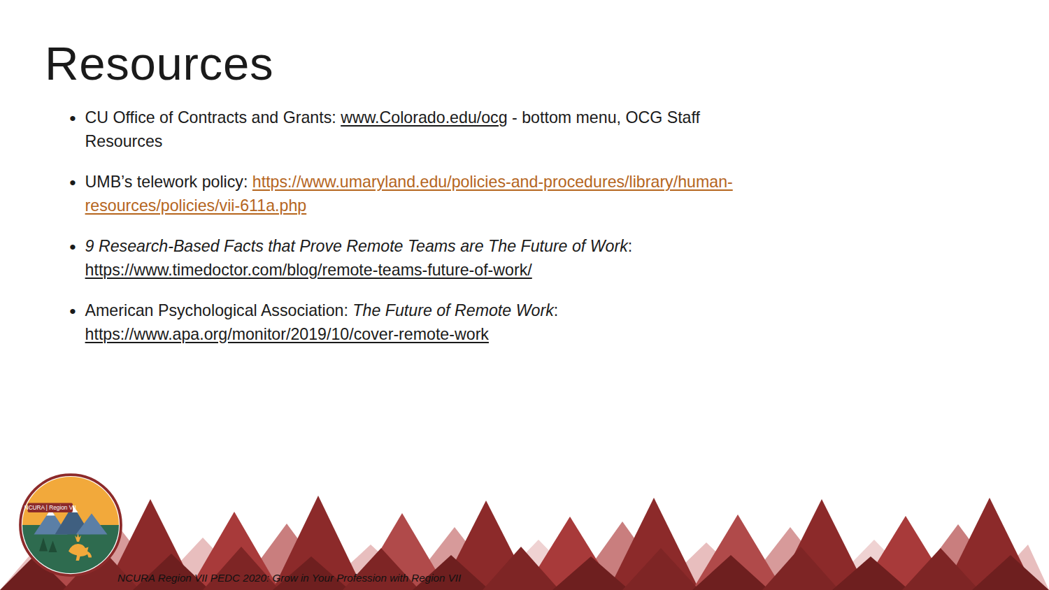Resources
CU Office of Contracts and Grants: www.Colorado.edu/ocg - bottom menu, OCG Staff Resources
UMB’s telework policy: https://www.umaryland.edu/policies-and-procedures/library/human-resources/policies/vii-611a.php
9 Research-Based Facts that Prove Remote Teams are The Future of Work: https://www.timedoctor.com/blog/remote-teams-future-of-work/
American Psychological Association: The Future of Remote Work: https://www.apa.org/monitor/2019/10/cover-remote-work
NCURA | Region VII
NCURA Region VII PEDC 2020: Grow in Your Profession with Region VII